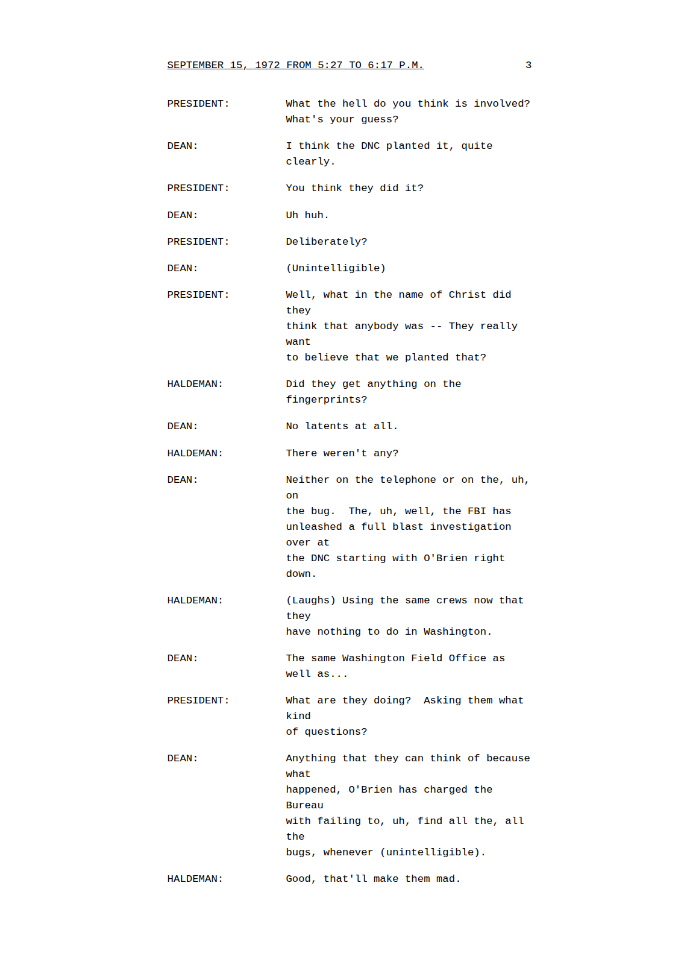SEPTEMBER 15, 1972 FROM 5:27 TO 6:17 P.M. 3
| PRESIDENT: | What the hell do you think is involved? What's your guess? |
| DEAN: | I think the DNC planted it, quite clearly. |
| PRESIDENT: | You think they did it? |
| DEAN: | Uh huh. |
| PRESIDENT: | Deliberately? |
| DEAN: | (Unintelligible) |
| PRESIDENT: | Well, what in the name of Christ did they think that anybody was -- They really want to believe that we planted that? |
| HALDEMAN: | Did they get anything on the fingerprints? |
| DEAN: | No latents at all. |
| HALDEMAN: | There weren't any? |
| DEAN: | Neither on the telephone or on the, uh, on the bug. The, uh, well, the FBI has unleashed a full blast investigation over at the DNC starting with O'Brien right down. |
| HALDEMAN: | (Laughs) Using the same crews now that they have nothing to do in Washington. |
| DEAN: | The same Washington Field Office as well as... |
| PRESIDENT: | What are they doing? Asking them what kind of questions? |
| DEAN: | Anything that they can think of because what happened, O'Brien has charged the Bureau with failing to, uh, find all the, all the bugs, whenever (unintelligible). |
| HALDEMAN: | Good, that'll make them mad. |